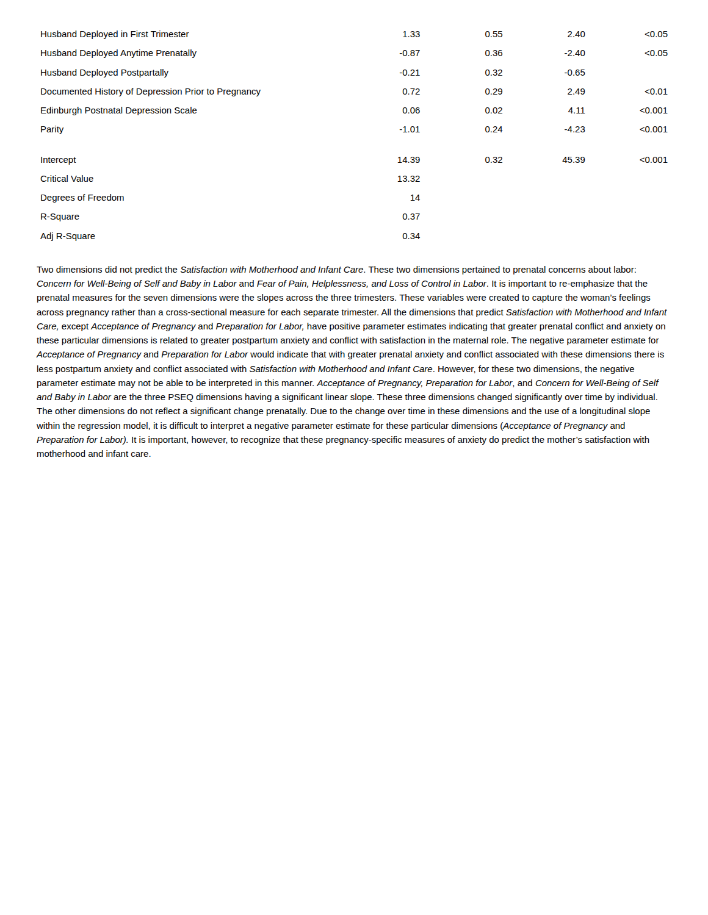| Husband Deployed in First Trimester | 1.33 | 0.55 | 2.40 | <0.05 |
| Husband Deployed Anytime Prenatally | -0.87 | 0.36 | -2.40 | <0.05 |
| Husband Deployed Postpartally | -0.21 | 0.32 | -0.65 | |
| Documented History of Depression Prior to Pregnancy | 0.72 | 0.29 | 2.49 | <0.01 |
| Edinburgh Postnatal Depression Scale | 0.06 | 0.02 | 4.11 | <0.001 |
| Parity | -1.01 | 0.24 | -4.23 | <0.001 |
| Intercept | 14.39 | 0.32 | 45.39 | <0.001 |
| Critical Value | 13.32 | | | |
| Degrees of Freedom | 14 | | | |
| R-Square | 0.37 | | | |
| Adj R-Square | 0.34 | | | |
Two dimensions did not predict the Satisfaction with Motherhood and Infant Care. These two dimensions pertained to prenatal concerns about labor: Concern for Well-Being of Self and Baby in Labor and Fear of Pain, Helplessness, and Loss of Control in Labor. It is important to re-emphasize that the prenatal measures for the seven dimensions were the slopes across the three trimesters. These variables were created to capture the woman’s feelings across pregnancy rather than a cross-sectional measure for each separate trimester. All the dimensions that predict Satisfaction with Motherhood and Infant Care, except Acceptance of Pregnancy and Preparation for Labor, have positive parameter estimates indicating that greater prenatal conflict and anxiety on these particular dimensions is related to greater postpartum anxiety and conflict with satisfaction in the maternal role. The negative parameter estimate for Acceptance of Pregnancy and Preparation for Labor would indicate that with greater prenatal anxiety and conflict associated with these dimensions there is less postpartum anxiety and conflict associated with Satisfaction with Motherhood and Infant Care. However, for these two dimensions, the negative parameter estimate may not be able to be interpreted in this manner. Acceptance of Pregnancy, Preparation for Labor, and Concern for Well-Being of Self and Baby in Labor are the three PSEQ dimensions having a significant linear slope. These three dimensions changed significantly over time by individual. The other dimensions do not reflect a significant change prenatally. Due to the change over time in these dimensions and the use of a longitudinal slope within the regression model, it is difficult to interpret a negative parameter estimate for these particular dimensions (Acceptance of Pregnancy and Preparation for Labor). It is important, however, to recognize that these pregnancy-specific measures of anxiety do predict the mother’s satisfaction with motherhood and infant care.